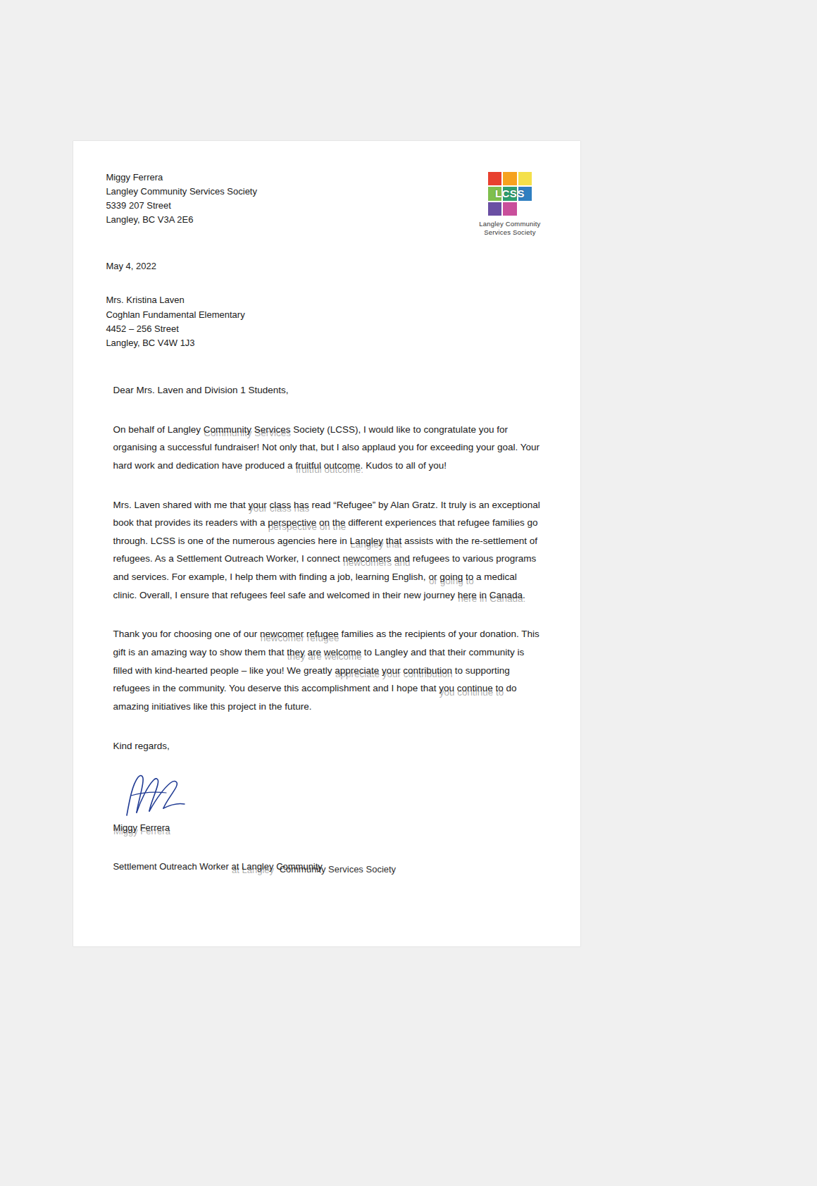Miggy Ferrera
Langley Community Services Society
5339 207 Street
Langley, BC V3A 2E6
LCSS
Langley Community
Services Society
May 4, 2022
Mrs. Kristina Laven
Coghlan Fundamental Elementary
4452 – 256 Street
Langley, BC V4W 1J3
Dear Mrs. Laven and Division 1 Students,
On behalf of Langley Community Services Society (LCSS), I would like to congratulate you for organising a successful fundraiser! Not only that, but I also applaud you for exceeding your goal. Your hard work and dedication have produced a fruitful outcome. Kudos to all of you!
Mrs. Laven shared with me that your class has read “Refugee” by Alan Gratz. It truly is an exceptional book that provides its readers with a perspective on the different experiences that refugee families go through. LCSS is one of the numerous agencies here in Langley that assists with the re-settlement of refugees. As a Settlement Outreach Worker, I connect newcomers and refugees to various programs and services. For example, I help them with finding a job, learning English, or going to a medical clinic. Overall, I ensure that refugees feel safe and welcomed in their new journey here in Canada.
Thank you for choosing one of our newcomer refugee families as the recipients of your donation. This gift is an amazing way to show them that they are welcome to Langley and that their community is filled with kind-hearted people – like you! We greatly appreciate your contribution to supporting refugees in the community. You deserve this accomplishment and I hope that you continue to do amazing initiatives like this project in the future.
Kind regards,
Miggy Ferrera
Settlement Outreach Worker at Langley Community